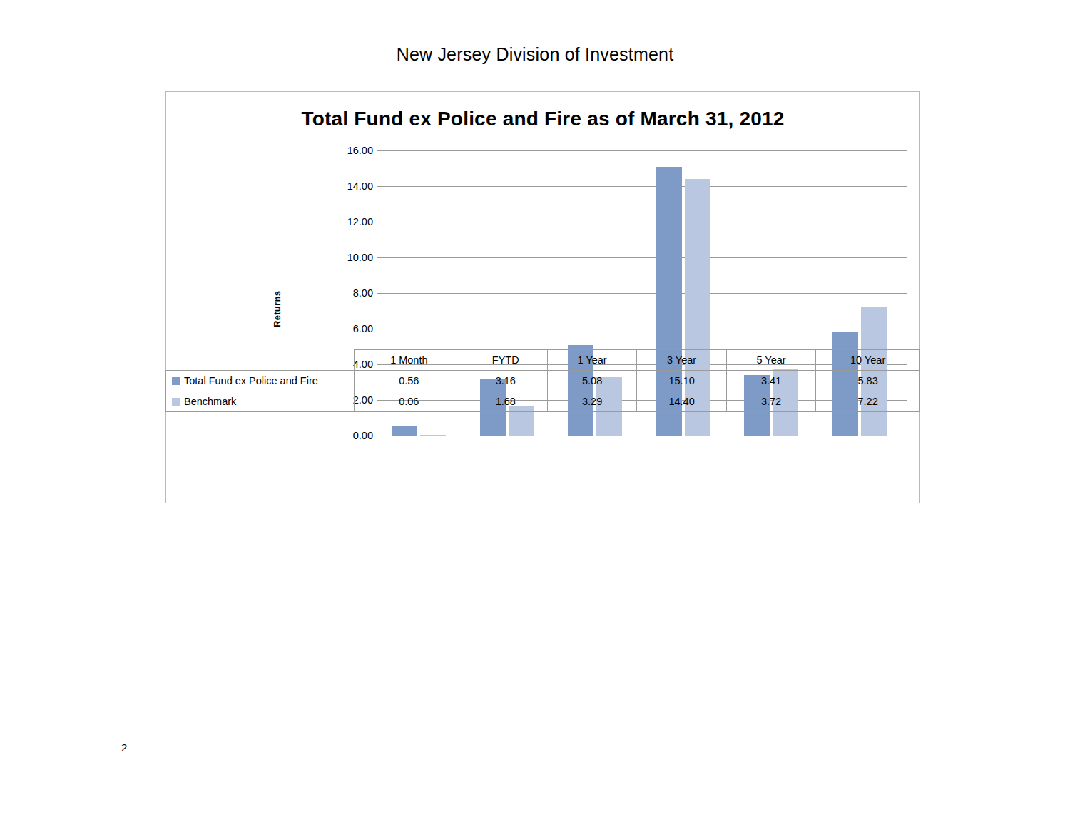New Jersey Division of Investment
Total Fund ex Police and Fire as of March 31, 2012
Returns
16.00
14.00
12.00
10.00
8.00
6.00
4.00
2.00
0.00
| | 1 Month | FYTD | 1 Year | 3 Year | 5 Year | 10 Year |
| Total Fund ex Police and Fire | 0.56 | 3.16 | 5.08 | 15.10 | 3.41 | 5.83 |
| Benchmark | 0.06 | 1.68 | 3.29 | 14.40 | 3.72 | 7.22 |
2